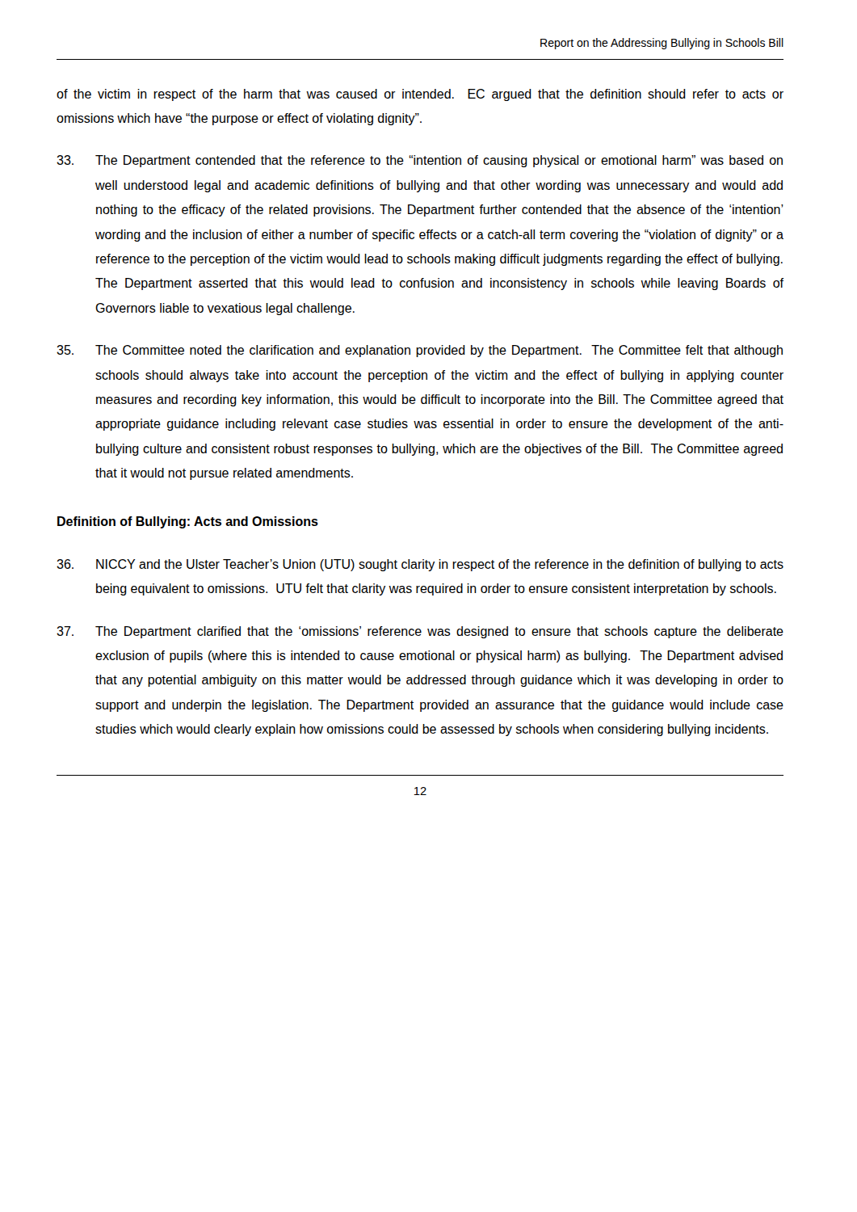Report on the Addressing Bullying in Schools Bill
of the victim in respect of the harm that was caused or intended. EC argued that the definition should refer to acts or omissions which have “the purpose or effect of violating dignity”.
33. The Department contended that the reference to the “intention of causing physical or emotional harm” was based on well understood legal and academic definitions of bullying and that other wording was unnecessary and would add nothing to the efficacy of the related provisions. The Department further contended that the absence of the ‘intention’ wording and the inclusion of either a number of specific effects or a catch-all term covering the “violation of dignity” or a reference to the perception of the victim would lead to schools making difficult judgments regarding the effect of bullying. The Department asserted that this would lead to confusion and inconsistency in schools while leaving Boards of Governors liable to vexatious legal challenge.
35. The Committee noted the clarification and explanation provided by the Department. The Committee felt that although schools should always take into account the perception of the victim and the effect of bullying in applying counter measures and recording key information, this would be difficult to incorporate into the Bill. The Committee agreed that appropriate guidance including relevant case studies was essential in order to ensure the development of the anti-bullying culture and consistent robust responses to bullying, which are the objectives of the Bill. The Committee agreed that it would not pursue related amendments.
Definition of Bullying: Acts and Omissions
36. NICCY and the Ulster Teacher’s Union (UTU) sought clarity in respect of the reference in the definition of bullying to acts being equivalent to omissions. UTU felt that clarity was required in order to ensure consistent interpretation by schools.
37. The Department clarified that the ‘omissions’ reference was designed to ensure that schools capture the deliberate exclusion of pupils (where this is intended to cause emotional or physical harm) as bullying. The Department advised that any potential ambiguity on this matter would be addressed through guidance which it was developing in order to support and underpin the legislation. The Department provided an assurance that the guidance would include case studies which would clearly explain how omissions could be assessed by schools when considering bullying incidents.
12